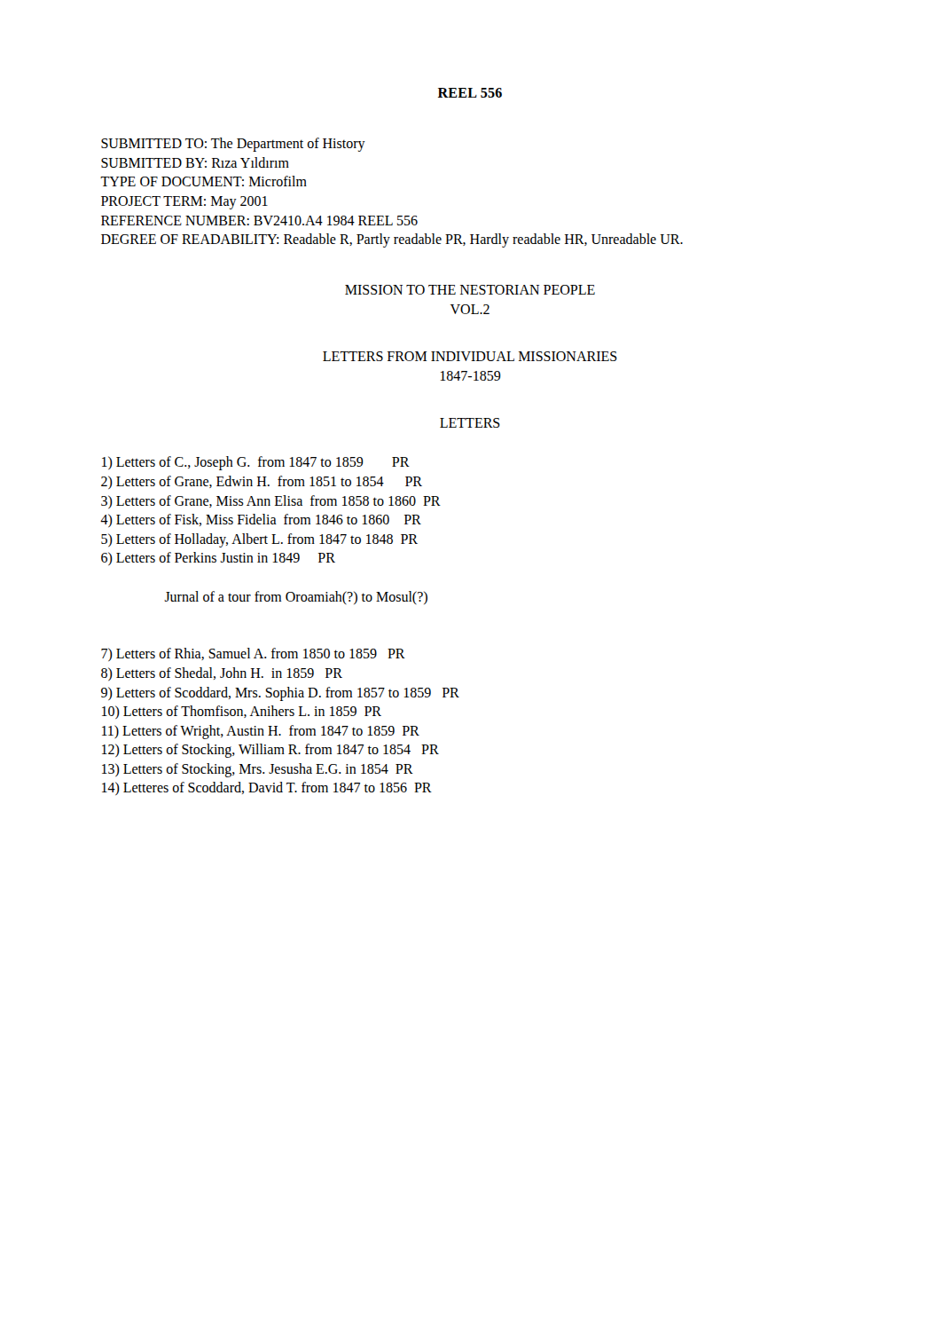REEL 556
SUBMITTED TO: The Department of History
SUBMITTED BY: Rıza Yıldırım
TYPE OF DOCUMENT: Microfilm
PROJECT TERM: May 2001
REFERENCE NUMBER: BV2410.A4 1984 REEL 556
DEGREE OF READABILITY: Readable R, Partly readable PR, Hardly readable HR, Unreadable UR.
MISSION TO THE NESTORIAN PEOPLE
VOL.2
LETTERS FROM INDIVIDUAL MISSIONARIES
1847-1859
LETTERS
1) Letters of C., Joseph G. from 1847 to 1859 PR
2) Letters of Grane, Edwin H. from 1851 to 1854 PR
3) Letters of Grane, Miss Ann Elisa from 1858 to 1860 PR
4) Letters of Fisk, Miss Fidelia from 1846 to 1860 PR
5) Letters of Holladay, Albert L. from 1847 to 1848 PR
6) Letters of Perkins Justin in 1849 PR Jurnal of a tour from Oroamiah(?) to Mosul(?)
7) Letters of Rhia, Samuel A. from 1850 to 1859 PR
8) Letters of Shedal, John H. in 1859 PR
9) Letters of Scoddard, Mrs. Sophia D. from 1857 to 1859 PR
10) Letters of Thomfison, Anihers L. in 1859 PR
11) Letters of Wright, Austin H. from 1847 to 1859 PR
12) Letters of Stocking, William R. from 1847 to 1854 PR
13) Letters of Stocking, Mrs. Jesusha E.G. in 1854 PR
14) Letteres of Scoddard, David T. from 1847 to 1856 PR